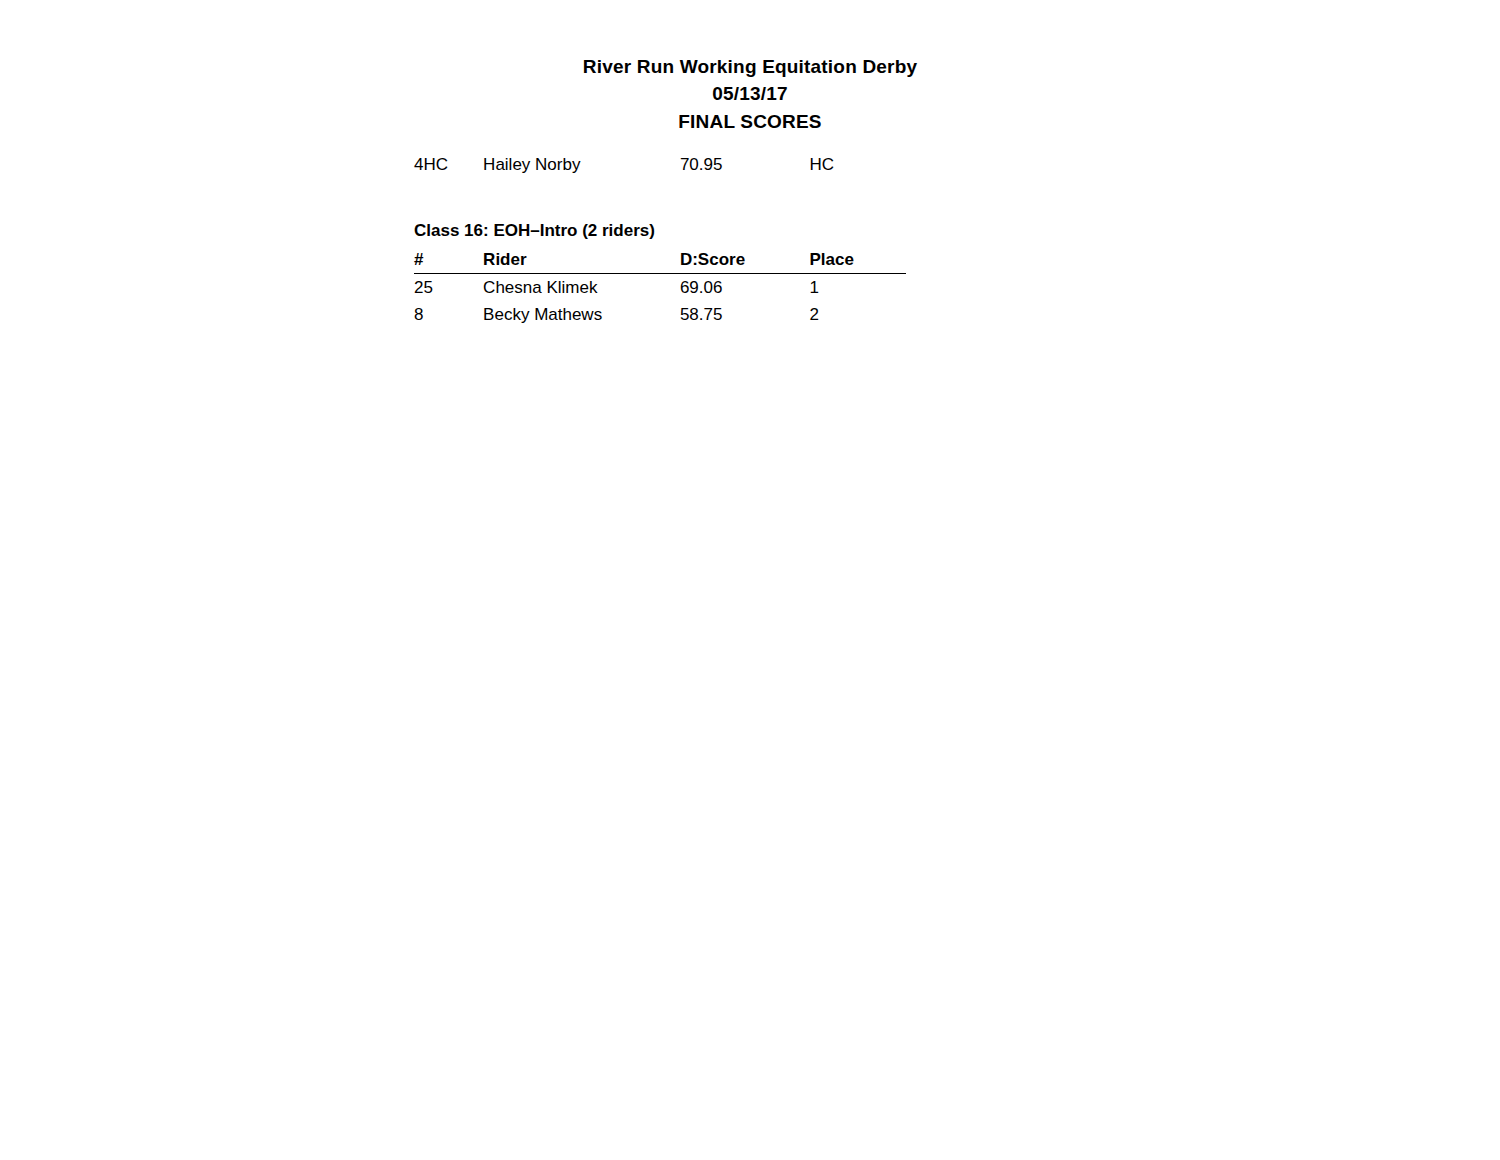River Run Working Equitation Derby
05/13/17
FINAL SCORES
| 4HC | Hailey Norby | 70.95 | HC |
Class 16: EOH–Intro (2 riders)
| # | Rider | D:Score | Place |
| --- | --- | --- | --- |
| 25 | Chesna Klimek | 69.06 | 1 |
| 8 | Becky Mathews | 58.75 | 2 |